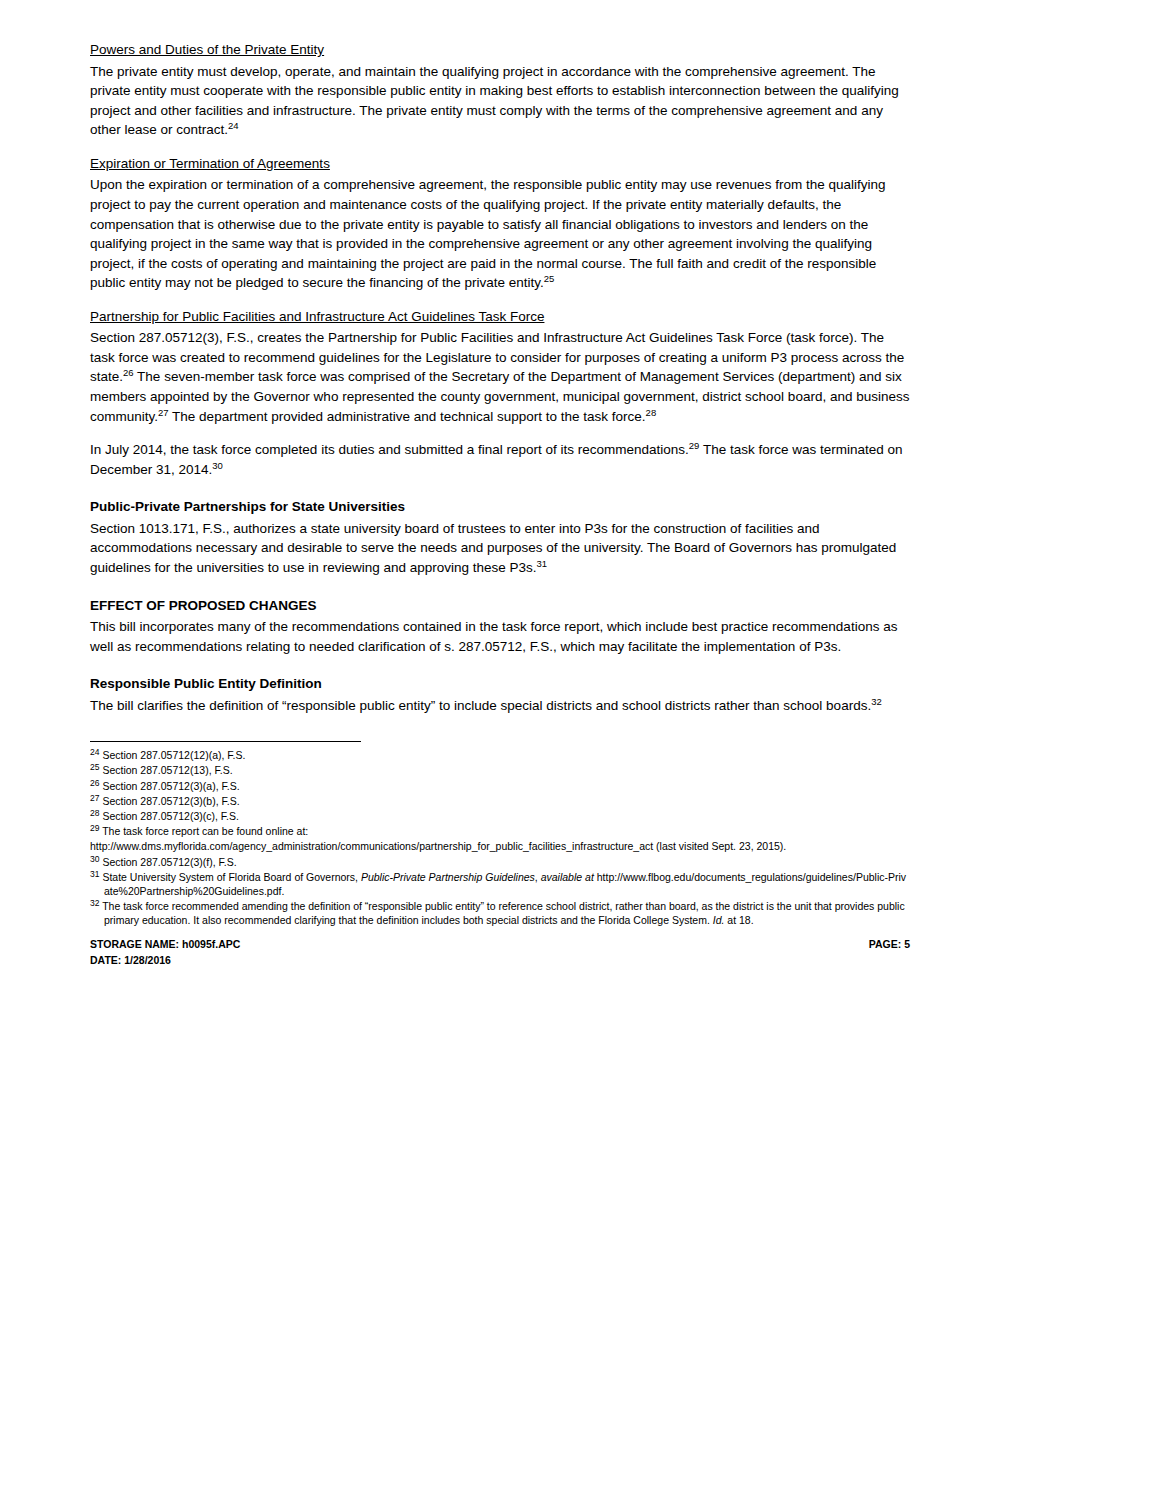Powers and Duties of the Private Entity
The private entity must develop, operate, and maintain the qualifying project in accordance with the comprehensive agreement. The private entity must cooperate with the responsible public entity in making best efforts to establish interconnection between the qualifying project and other facilities and infrastructure. The private entity must comply with the terms of the comprehensive agreement and any other lease or contract.24
Expiration or Termination of Agreements
Upon the expiration or termination of a comprehensive agreement, the responsible public entity may use revenues from the qualifying project to pay the current operation and maintenance costs of the qualifying project. If the private entity materially defaults, the compensation that is otherwise due to the private entity is payable to satisfy all financial obligations to investors and lenders on the qualifying project in the same way that is provided in the comprehensive agreement or any other agreement involving the qualifying project, if the costs of operating and maintaining the project are paid in the normal course. The full faith and credit of the responsible public entity may not be pledged to secure the financing of the private entity.25
Partnership for Public Facilities and Infrastructure Act Guidelines Task Force
Section 287.05712(3), F.S., creates the Partnership for Public Facilities and Infrastructure Act Guidelines Task Force (task force). The task force was created to recommend guidelines for the Legislature to consider for purposes of creating a uniform P3 process across the state.26 The seven-member task force was comprised of the Secretary of the Department of Management Services (department) and six members appointed by the Governor who represented the county government, municipal government, district school board, and business community.27 The department provided administrative and technical support to the task force.28
In July 2014, the task force completed its duties and submitted a final report of its recommendations.29 The task force was terminated on December 31, 2014.30
Public-Private Partnerships for State Universities
Section 1013.171, F.S., authorizes a state university board of trustees to enter into P3s for the construction of facilities and accommodations necessary and desirable to serve the needs and purposes of the university. The Board of Governors has promulgated guidelines for the universities to use in reviewing and approving these P3s.31
Effect of Proposed Changes
This bill incorporates many of the recommendations contained in the task force report, which include best practice recommendations as well as recommendations relating to needed clarification of s. 287.05712, F.S., which may facilitate the implementation of P3s.
Responsible Public Entity Definition
The bill clarifies the definition of “responsible public entity” to include special districts and school districts rather than school boards.32
24 Section 287.05712(12)(a), F.S.
25 Section 287.05712(13), F.S.
26 Section 287.05712(3)(a), F.S.
27 Section 287.05712(3)(b), F.S.
28 Section 287.05712(3)(c), F.S.
29 The task force report can be found online at:
http://www.dms.myflorida.com/agency_administration/communications/partnership_for_public_facilities_infrastructure_act (last visited Sept. 23, 2015).
30 Section 287.05712(3)(f), F.S.
31 State University System of Florida Board of Governors, Public-Private Partnership Guidelines, available at http://www.flbog.edu/documents_regulations/guidelines/Public-Private%20Partnership%20Guidelines.pdf.
32 The task force recommended amending the definition of “responsible public entity” to reference school district, rather than board, as the district is the unit that provides public primary education. It also recommended clarifying that the definition includes both special districts and the Florida College System. Id. at 18.
STORAGE NAME: h0095f.APC
DATE: 1/28/2016
PAGE: 5